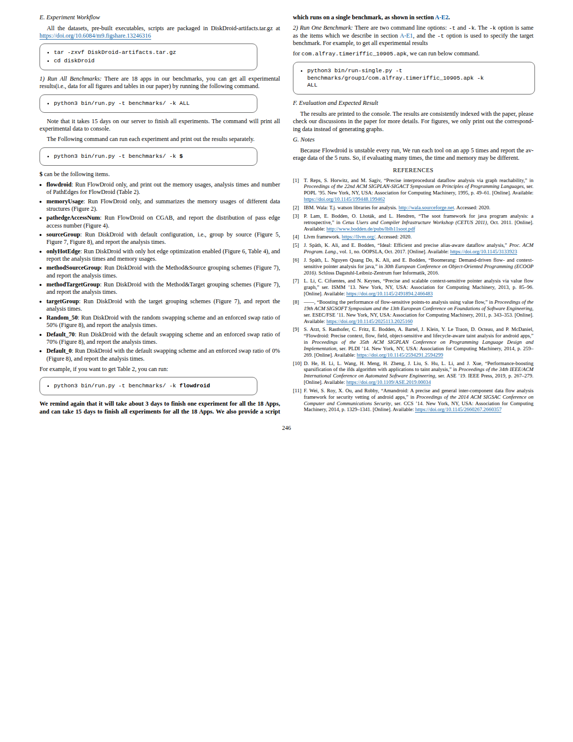E. Experiment Workflow
All the datasets, pre-built executables, scripts are packaged in DiskDroid-artifacts.tar.gz at https://doi.org/10.6084/m9.figshare.13246316
tar -zxvf DiskDroid-artifacts.tar.gz
cd diskDroid
1) Run All Benchmarks: There are 18 apps in our benchmarks, you can get all experimental results(i.e., data for all figures and tables in our paper) by running the following command.
python3 bin/run.py -t benchmarks/ -k ALL
Note that it takes 15 days on our server to finish all experiments. The command will print all experimental data to console.
The Following command can run each experiment and print out the results separately.
python3 bin/run.py -t benchmarks/ -k $
$ can be the following items.
flowdroid: Run FlowDroid only, and print out the memory usages, analysis times and number of PathEdges for FlowDroid (Table 2).
memoryUsage: Run FlowDroid only, and summarizes the memory usages of different data structures (Figure 2).
pathedgeAccessNum: Run FlowDroid on CGAB, and report the distribution of pass edge access number (Figure 4).
sourceGroup: Run DiskDroid with default configuration, i.e., group by source (Figure 5, Figure 7, Figure 8), and report the analysis times.
onlyHotEdge: Run DiskDroid with only hot edge optimization enabled (Figure 6, Table 4), and report the analysis times and memory usages.
methodSourceGroup: Run DiskDroid with the Method&Source grouping schemes (Figure 7), and report the analysis times.
methodTargetGroup: Run DiskDroid with the Method&Target grouping schemes (Figure 7), and report the analysis times.
targetGroup: Run DiskDroid with the target grouping schemes (Figure 7), and report the analysis times.
Random_50: Run DiskDroid with the random swapping scheme and an enforced swap ratio of 50% (Figure 8), and report the analysis times.
Default_70: Run DiskDroid with the default swapping scheme and an enforced swap ratio of 70% (Figure 8), and report the analysis times.
Default_0: Run DiskDroid with the default swapping scheme and an enforced swap ratio of 0% (Figure 8), and report the analysis times.
For example, if you want to get Table 2, you can run:
python3 bin/run.py -t benchmarks/ -k flowdroid
We remind again that it will take about 3 days to finish one experiment for all the 18 Apps, and can take 15 days to finish all experiments for all the 18 Apps. We also provide a script which runs on a single benchmark, as shown in section A-E2.
2) Run One Benchmark: There are two command line options: -t and -k. The -k option is same as the items which we describe in section A-E1, and the -t option is used to specify the target benchmark. For example, to get all experimental results
for com.alfray.timeriffic_10905.apk, we can run below command.
python3 bin/run-single.py -t
benchmarks/group1/com.alfray.timeriffic_10905.apk -k
ALL
F. Evaluation and Expected Result
The results are printed to the console. The results are consistently indexed with the paper, please check our discussions in the paper for more details. For figures, we only print out the corresponding data instead of generating graphs.
G. Notes
Because Flowdroid is unstable every run, We run each tool on an app 5 times and report the average data of the 5 runs. So, if evaluating many times, the time and memory may be different.
REFERENCES
T. Reps, S. Horwitz, and M. Sagiv, “Precise interprocedural dataflow analysis via graph reachability,” in Proceedings of the 22nd ACM SIGPLAN-SIGACT Symposium on Principles of Programming Languages, ser. POPL ’95. New York, NY, USA: Association for Computing Machinery, 1995, p. 49–61. [Online]. Available: https://doi.org/10.1145/199448.199462
IBM. Wala: T.j. watson libraries for analysis. http://wala.sourceforge.net. Accessed: 2020.
P. Lam, E. Bodden, O. Lhoták, and L. Hendren, “The soot framework for java program analysis: a retrospective,” in Cetus Users and Compiler Infrastructure Workshop (CETUS 2011), Oct. 2011. [Online]. Available: http://www.bodden.de/pubs/lblh11soot.pdf
Llvm framework. https://llvm.org/. Accessed: 2020.
J. Späth, K. Ali, and E. Bodden, “Ideal: Efficient and precise alias-aware dataflow analysis,” Proc. ACM Program. Lang., vol. 1, no. OOPSLA, Oct. 2017. [Online]. Available: https://doi.org/10.1145/3133923
J. Späth, L. Nguyen Quang Do, K. Ali, and E. Bodden, “Boomerang: Demand-driven flow- and context-sensitive pointer analysis for java,” in 30th European Conference on Object-Oriented Programming (ECOOP 2016). Schloss Dagstuhl-Leibniz-Zentrum fuer Informatik, 2016.
L. Li, C. Cifuentes, and N. Keynes, “Precise and scalable context-sensitive pointer analysis via value flow graph,” ser. ISMM ’13. New York, NY, USA: Association for Computing Machinery, 2013, p. 85–96. [Online]. Available: https://doi.org/10.1145/2491894.2466483
——, “Boosting the performance of flow-sensitive points-to analysis using value flow,” in Proceedings of the 19th ACM SIGSOFT Symposium and the 13th European Conference on Foundations of Software Engineering, ser. ESEC/FSE ’11. New York, NY, USA: Association for Computing Machinery, 2011, p. 343–353. [Online]. Available: https://doi.org/10.1145/2025113.2025160
S. Arzt, S. Rasthofer, C. Fritz, E. Bodden, A. Bartel, J. Klein, Y. Le Traon, D. Octeau, and P. McDaniel, “Flowdroid: Precise context, flow, field, object-sensitive and lifecycle-aware taint analysis for android apps,” in Proceedings of the 35th ACM SIGPLAN Conference on Programming Language Design and Implementation, ser. PLDI ’14. New York, NY, USA: Association for Computing Machinery, 2014, p. 259–269. [Online]. Available: https://doi.org/10.1145/2594291.2594299
D. He, H. Li, L. Wang, H. Meng, H. Zheng, J. Liu, S. Hu, L. Li, and J. Xue, “Performance-boosting sparsification of the ifds algorithm with applications to taint analysis,” in Proceedings of the 34th IEEE/ACM International Conference on Automated Software Engineering, ser. ASE ’19. IEEE Press, 2019, p. 267–279. [Online]. Available: https://doi.org/10.1109/ASE.2019.00034
F. Wei, S. Roy, X. Ou, and Robby, “Amandroid: A precise and general inter-component data flow analysis framework for security vetting of android apps,” in Proceedings of the 2014 ACM SIGSAC Conference on Computer and Communications Security, ser. CCS ’14. New York, NY, USA: Association for Computing Machinery, 2014, p. 1329–1341. [Online]. Available: https://doi.org/10.1145/2660267.2660357
246